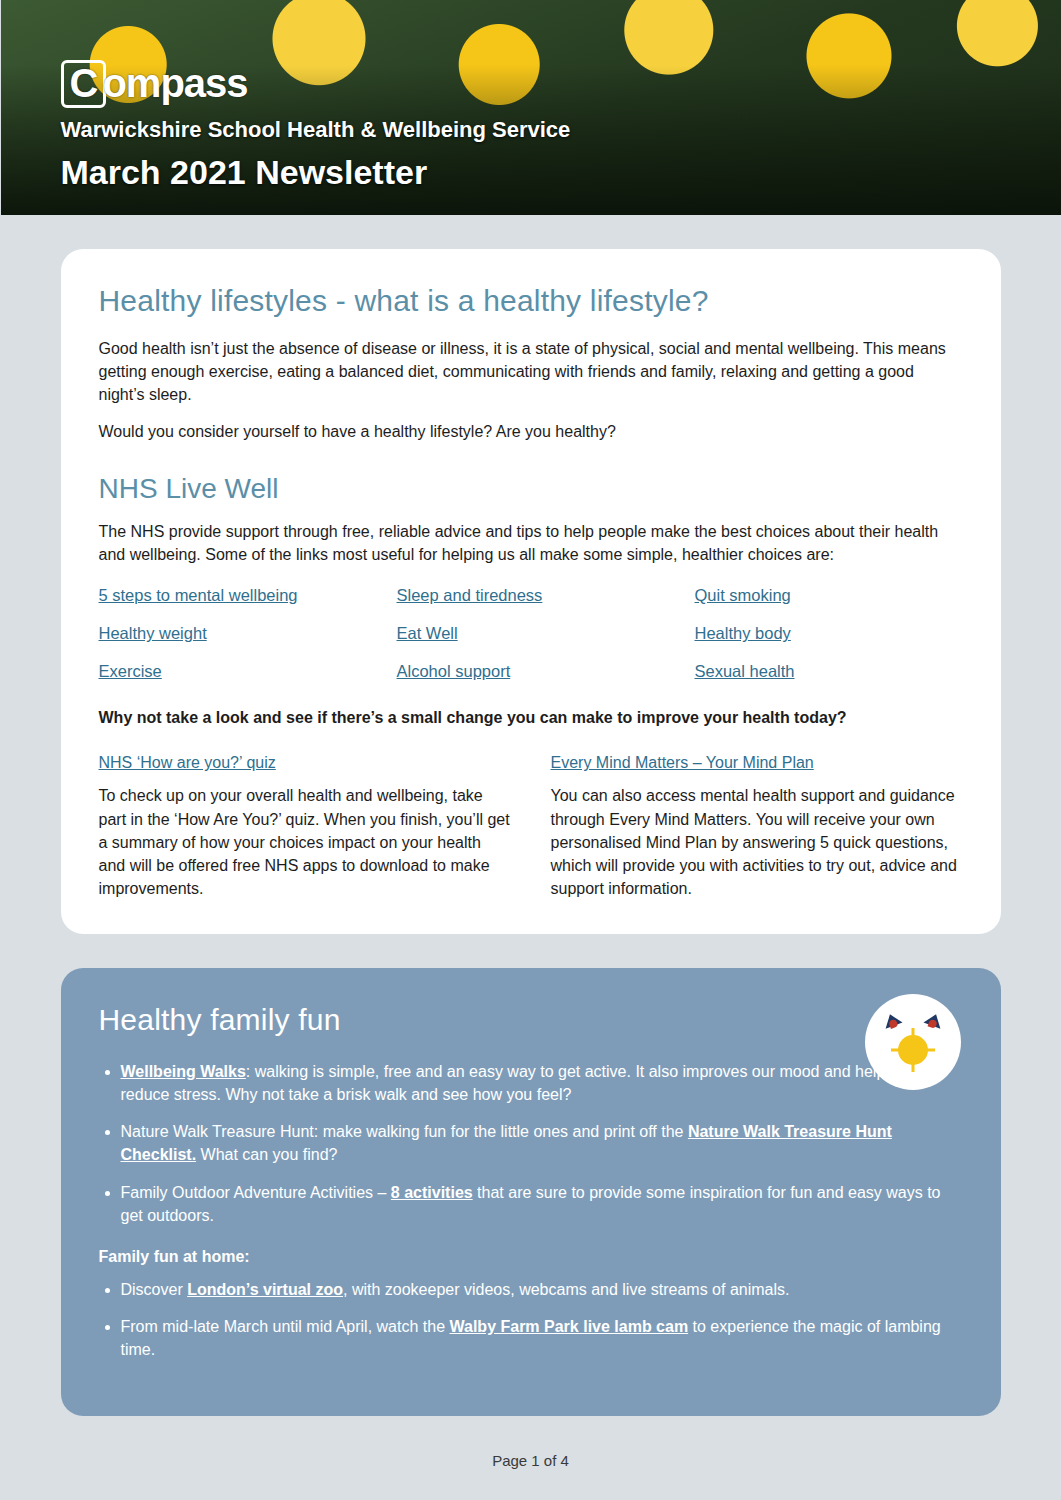Compass
Warwickshire School Health & Wellbeing Service
March 2021 Newsletter
Healthy lifestyles - what is a healthy lifestyle?
Good health isn’t just the absence of disease or illness, it is a state of physical, social and mental wellbeing. This means getting enough exercise, eating a balanced diet, communicating with friends and family, relaxing and getting a good night’s sleep.
Would you consider yourself to have a healthy lifestyle? Are you healthy?
NHS Live Well
The NHS provide support through free, reliable advice and tips to help people make the best choices about their health and wellbeing. Some of the links most useful for helping us all make some simple, healthier choices are:
5 steps to mental wellbeing Sleep and tiredness Quit smoking Healthy weight Eat Well Healthy body Exercise Alcohol support Sexual health
Why not take a look and see if there’s a small change you can make to improve your health today?
NHS ‘How are you?’ quiz
To check up on your overall health and wellbeing, take part in the ‘How Are You?’ quiz. When you finish, you’ll get a summary of how your choices impact on your health and will be offered free NHS apps to download to make improvements.
Every Mind Matters – Your Mind Plan
You can also access mental health support and guidance through Every Mind Matters. You will receive your own personalised Mind Plan by answering 5 quick questions, which will provide you with activities to try out, advice and support information.
Healthy family fun
Wellbeing Walks: walking is simple, free and an easy way to get active. It also improves our mood and helps to reduce stress. Why not take a brisk walk and see how you feel?
Nature Walk Treasure Hunt: make walking fun for the little ones and print off the Nature Walk Treasure Hunt Checklist. What can you find?
Family Outdoor Adventure Activities – 8 activities that are sure to provide some inspiration for fun and easy ways to get outdoors.
Family fun at home:
Discover London’s virtual zoo, with zookeeper videos, webcams and live streams of animals.
From mid-late March until mid April, watch the Walby Farm Park live lamb cam to experience the magic of lambing time.
Page 1 of 4